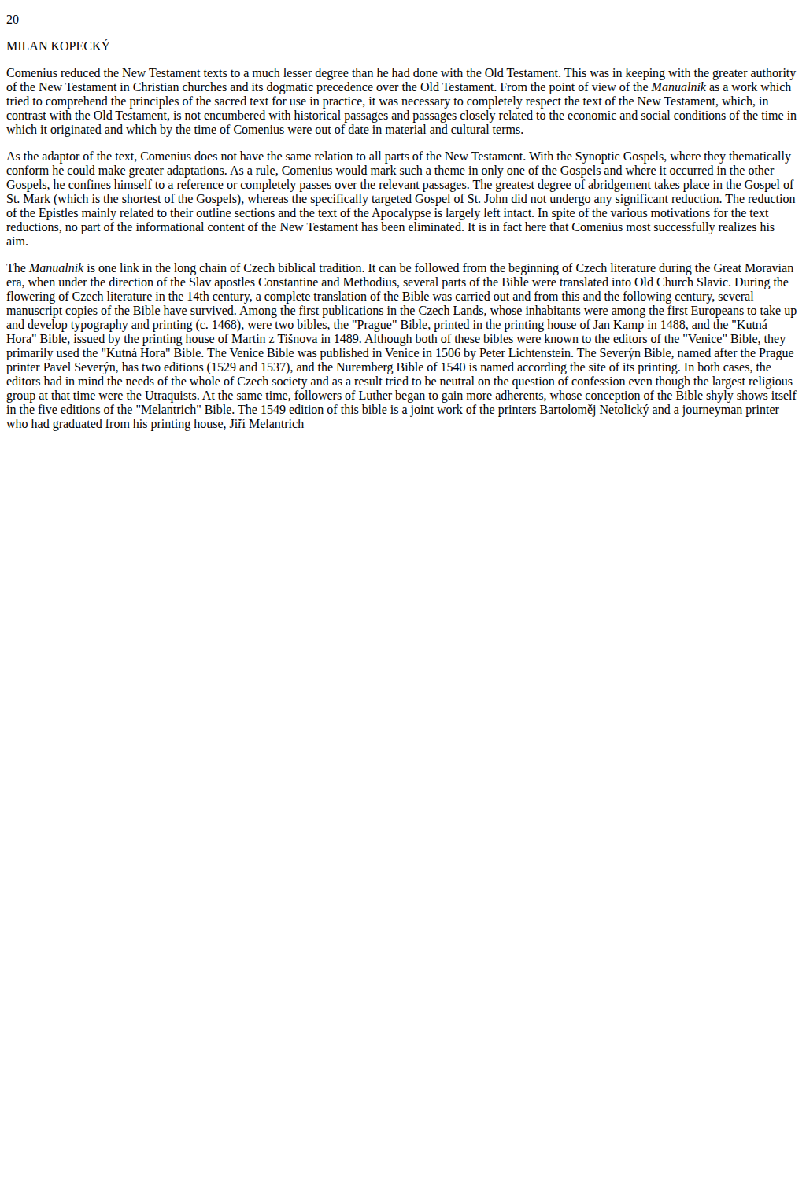20
MILAN KOPECKÝ
Comenius reduced the New Testament texts to a much lesser degree than he had done with the Old Testament. This was in keeping with the greater authority of the New Testament in Christian churches and its dogmatic precedence over the Old Testament. From the point of view of the Manualnik as a work which tried to comprehend the principles of the sacred text for use in practice, it was necessary to completely respect the text of the New Testament, which, in contrast with the Old Testament, is not encumbered with historical passages and passages closely related to the economic and social conditions of the time in which it originated and which by the time of Comenius were out of date in material and cultural terms.
As the adaptor of the text, Comenius does not have the same relation to all parts of the New Testament. With the Synoptic Gospels, where they thematically conform he could make greater adaptations. As a rule, Comenius would mark such a theme in only one of the Gospels and where it occurred in the other Gospels, he confines himself to a reference or completely passes over the relevant passages. The greatest degree of abridgement takes place in the Gospel of St. Mark (which is the shortest of the Gospels), whereas the specifically targeted Gospel of St. John did not undergo any significant reduction. The reduction of the Epistles mainly related to their outline sections and the text of the Apocalypse is largely left intact. In spite of the various motivations for the text reductions, no part of the informational content of the New Testament has been eliminated. It is in fact here that Comenius most successfully realizes his aim.
The Manualnik is one link in the long chain of Czech biblical tradition. It can be followed from the beginning of Czech literature during the Great Moravian era, when under the direction of the Slav apostles Constantine and Methodius, several parts of the Bible were translated into Old Church Slavic. During the flowering of Czech literature in the 14th century, a complete translation of the Bible was carried out and from this and the following century, several manuscript copies of the Bible have survived. Among the first publications in the Czech Lands, whose inhabitants were among the first Europeans to take up and develop typography and printing (c. 1468), were two bibles, the "Prague" Bible, printed in the printing house of Jan Kamp in 1488, and the "Kutná Hora" Bible, issued by the printing house of Martin z Tišnova in 1489. Although both of these bibles were known to the editors of the "Venice" Bible, they primarily used the "Kutná Hora" Bible. The Venice Bible was published in Venice in 1506 by Peter Lichtenstein. The Severýn Bible, named after the Prague printer Pavel Severýn, has two editions (1529 and 1537), and the Nuremberg Bible of 1540 is named according the site of its printing. In both cases, the editors had in mind the needs of the whole of Czech society and as a result tried to be neutral on the question of confession even though the largest religious group at that time were the Utraquists. At the same time, followers of Luther began to gain more adherents, whose conception of the Bible shyly shows itself in the five editions of the "Melantrich" Bible. The 1549 edition of this bible is a joint work of the printers Bartoloměj Netolický and a journeyman printer who had graduated from his printing house, Jiří Melantrich